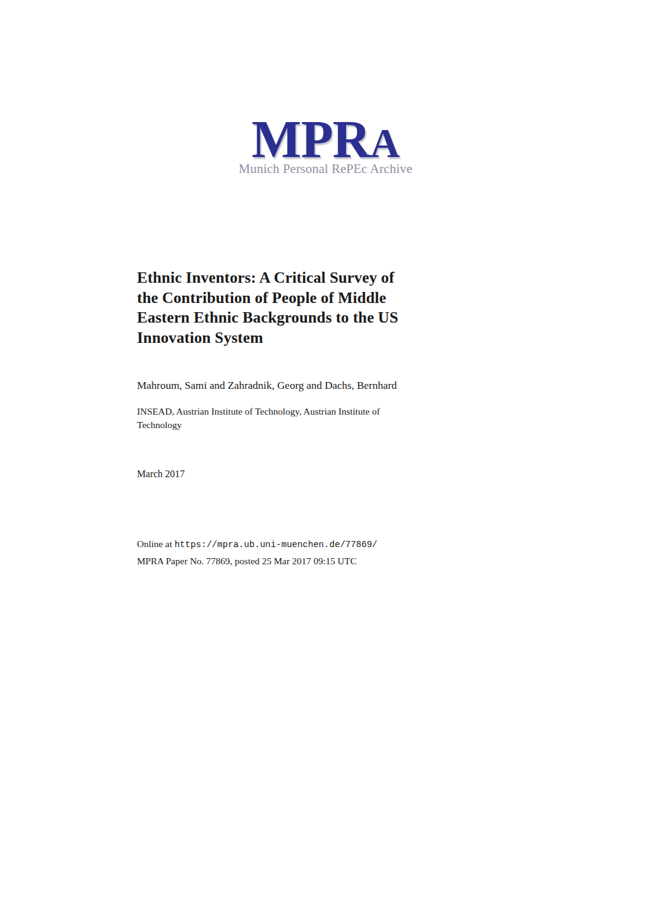MPRA
Munich Personal RePEc Archive
Ethnic Inventors: A Critical Survey of
the Contribution of People of Middle
Eastern Ethnic Backgrounds to the US
Innovation System
Mahroum, Sami and Zahradnik, Georg and Dachs, Bernhard
INSEAD, Austrian Institute of Technology, Austrian Institute of
Technology
March 2017
Online at https://mpra.ub.uni-muenchen.de/77869/
MPRA Paper No. 77869, posted 25 Mar 2017 09:15 UTC